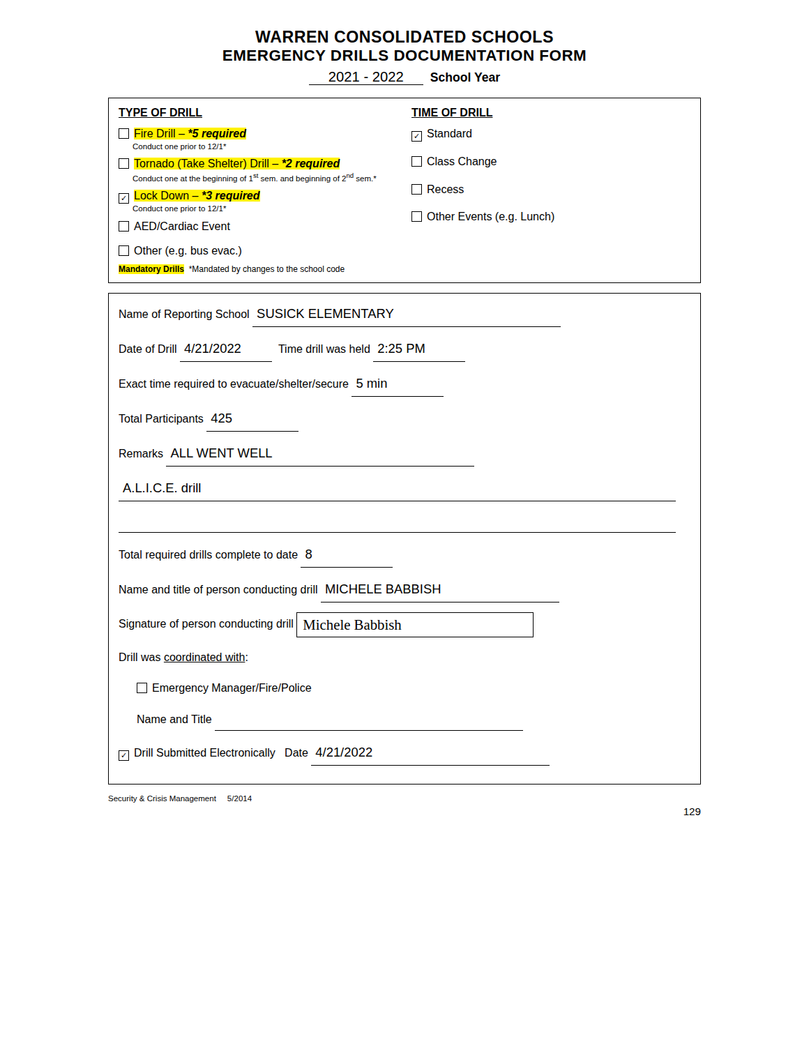WARREN CONSOLIDATED SCHOOLS
EMERGENCY DRILLS DOCUMENTATION FORM
2021 - 2022 School Year
TYPE OF DRILL
Fire Drill – *5 required Conduct one prior to 12/1*
Tornado (Take Shelter) Drill – *2 required Conduct one at the beginning of 1st sem. and beginning of 2nd sem.*
Lock Down – *3 required Conduct one prior to 12/1*
AED/Cardiac Event
Other (e.g. bus evac.)
Mandatory Drills *Mandated by changes to the school code
TIME OF DRILL
Standard
Class Change
Recess
Other Events (e.g. Lunch)
Name of Reporting School SUSICK ELEMENTARY
Date of Drill 4/21/2022 Time drill was held 2:25 PM
Exact time required to evacuate/shelter/secure 5 min
Total Participants 425
Remarks ALL WENT WELL
A.L.I.C.E. drill
Total required drills complete to date 8
Name and title of person conducting drill MICHELE BABBISH
Signature of person conducting drill Michele Babbish
Drill was coordinated with:
Emergency Manager/Fire/Police
Name and Title
Drill Submitted Electronically Date 4/21/2022
Security & Crisis Management 5/2014
129